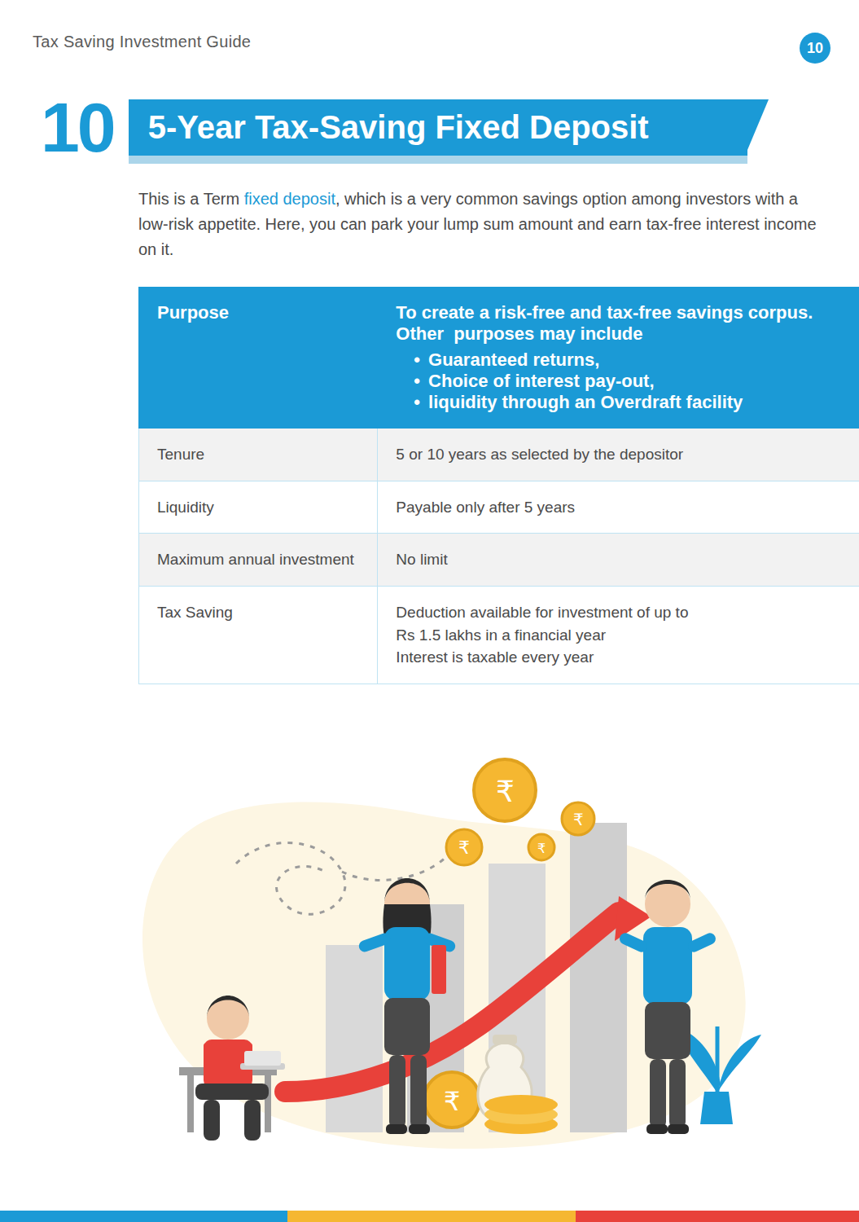Tax Saving Investment Guide
10
10
5-Year Tax-Saving Fixed Deposit
This is a Term fixed deposit, which is a very common savings option among investors with a low-risk appetite. Here, you can park your lump sum amount and earn tax-free interest income on it.
| Purpose | To create a risk-free and tax-free savings corpus. Other purposes may include Guaranteed returns, Choice of interest pay-out, liquidity through an Overdraft facility |
| --- | --- |
| Tenure | 5 or 10 years as selected by the depositor |
| Liquidity | Payable only after 5 years |
| Maximum annual investment | No limit |
| Tax Saving | Deduction available for investment of up to Rs 1.5 lakhs in a financial year Interest is taxable every year |
₹ ₹ ₹ ₹ ₹